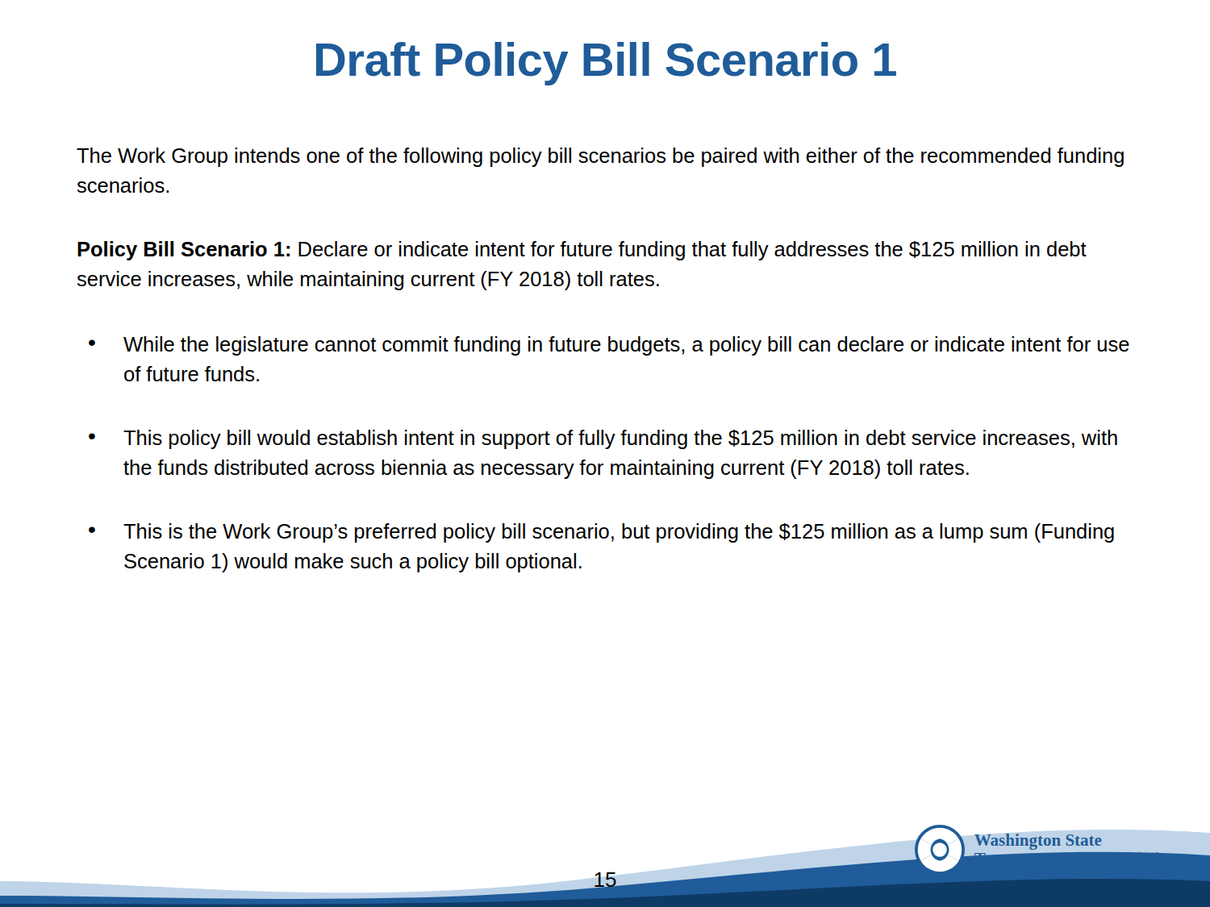Draft Policy Bill Scenario 1
The Work Group intends one of the following policy bill scenarios be paired with either of the recommended funding scenarios.
Policy Bill Scenario 1: Declare or indicate intent for future funding that fully addresses the $125 million in debt service increases, while maintaining current (FY 2018) toll rates.
While the legislature cannot commit funding in future budgets, a policy bill can declare or indicate intent for use of future funds.
This policy bill would establish intent in support of fully funding the $125 million in debt service increases, with the funds distributed across biennia as necessary for maintaining current (FY 2018) toll rates.
This is the Work Group’s preferred policy bill scenario, but providing the $125 million as a lump sum (Funding Scenario 1) would make such a policy bill optional.
15
Washington State
Transportation Commission